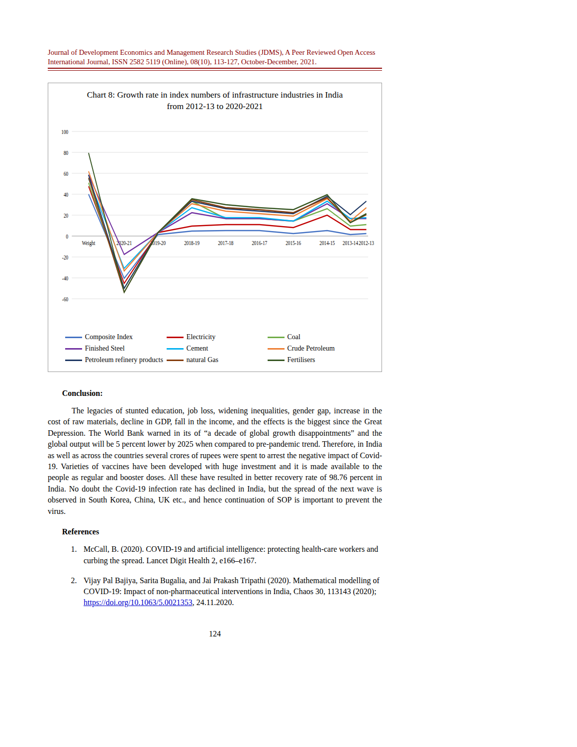Journal of Development Economics and Management Research Studies (JDMS), A Peer Reviewed Open Access International Journal, ISSN 2582 5119 (Online), 08(10), 113-127, October-December, 2021.
Chart 8: Growth rate in index numbers of infrastructure industries in India
from 2012-13 to 2020-2021
100 80 60 40 20 0 -20 -40 -60 Weight 2020-21 2019-20 2018-19 2017-18 2016-17 2015-16 2014-15 2013-14 2012-13
Composite Index
Electricity
Coal
Finished Steel
Cement
Crude Petroleum
Petroleum refinery products
natural Gas
Fertilisers
Conclusion:
The legacies of stunted education, job loss, widening inequalities, gender gap, increase in the cost of raw materials, decline in GDP, fall in the income, and the effects is the biggest since the Great Depression. The World Bank warned in its of “a decade of global growth disappointments” and the global output will be 5 percent lower by 2025 when compared to pre-pandemic trend. Therefore, in India as well as across the countries several crores of rupees were spent to arrest the negative impact of Covid-19. Varieties of vaccines have been developed with huge investment and it is made available to the people as regular and booster doses. All these have resulted in better recovery rate of 98.76 percent in India. No doubt the Covid-19 infection rate has declined in India, but the spread of the next wave is observed in South Korea, China, UK etc., and hence continuation of SOP is important to prevent the virus.
References
McCall, B. (2020). COVID-19 and artificial intelligence: protecting health-care workers and curbing the spread. Lancet Digit Health 2, e166–e167.
Vijay Pal Bajiya, Sarita Bugalia, and Jai Prakash Tripathi (2020). Mathematical modelling of COVID-19: Impact of non-pharmaceutical interventions in India, Chaos 30, 113143 (2020); https://doi.org/10.1063/5.0021353, 24.11.2020.
124